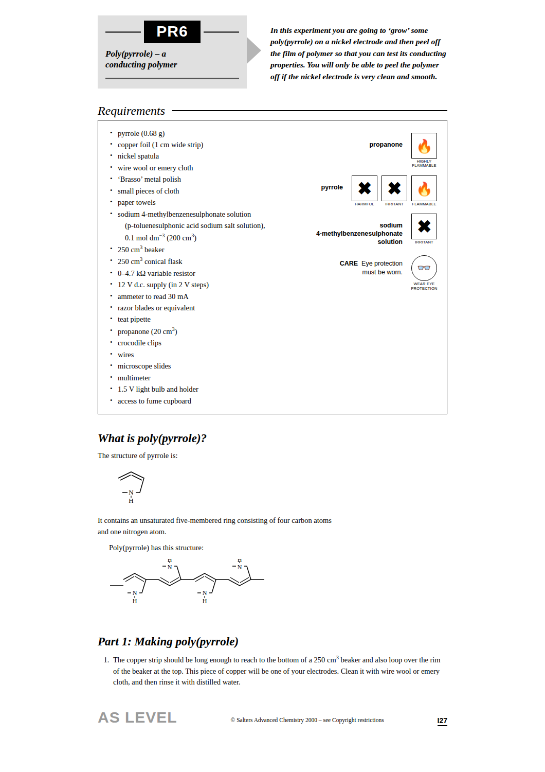PR6
Poly(pyrrole) – a
conducting polymer
In this experiment you are going to ‘grow’ some poly(pyrrole) on a nickel electrode and then peel off the film of polymer so that you can test its conducting properties. You will only be able to peel the polymer off if the nickel electrode is very clean and smooth.
Requirements
pyrrole (0.68 g)
copper foil (1 cm wide strip)
nickel spatula
wire wool or emery cloth
‘Brasso’ metal polish
small pieces of cloth
paper towels
sodium 4-methylbenzenesulphonate solution (p-toluenesulphonic acid sodium salt solution), 0.1 mol dm−3 (200 cm3)
250 cm3 beaker
250 cm3 conical flask
0–4.7 kΩ variable resistor
12 V d.c. supply (in 2 V steps)
ammeter to read 30 mA
razor blades or equivalent
teat pipette
propanone (20 cm3)
crocodile clips
wires
microscope slides
multimeter
1.5 V light bulb and holder
access to fume cupboard
propanone
HIGHLY
FLAMMABLE
pyrrole
✖
HARMFUL
✖
IRRITANT
FLAMMABLE
sodium
4-methylbenzenesulphonate
solution
✖
IRRITANT
CARE Eye protection
must be worn.
👓
WEAR EYE
PROTECTION
What is poly(pyrrole)?
The structure of pyrrole is:
N H
It contains an unsaturated five-membered ring consisting of four carbon atoms
and one nitrogen atom.
Poly(pyrrole) has this structure:
N H N H N H N H
Part 1: Making poly(pyrrole)
The copper strip should be long enough to reach to the bottom of a 250 cm3 beaker and also loop over the rim of the beaker at the top. This piece of copper will be one of your electrodes. Clean it with wire wool or emery cloth, and then rinse it with distilled water.
AS LEVEL
© Salters Advanced Chemistry 2000 – see Copyright restrictions
I27